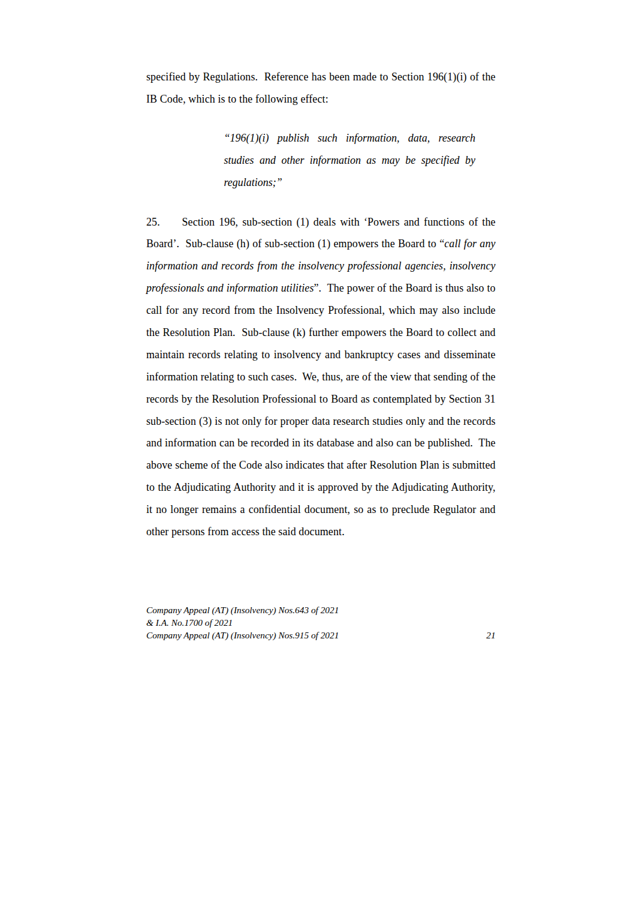specified by Regulations. Reference has been made to Section 196(1)(i) of the IB Code, which is to the following effect:
“196(1)(i) publish such information, data, research studies and other information as may be specified by regulations;”
25. Section 196, sub-section (1) deals with ‘Powers and functions of the Board’. Sub-clause (h) of sub-section (1) empowers the Board to “call for any information and records from the insolvency professional agencies, insolvency professionals and information utilities”. The power of the Board is thus also to call for any record from the Insolvency Professional, which may also include the Resolution Plan. Sub-clause (k) further empowers the Board to collect and maintain records relating to insolvency and bankruptcy cases and disseminate information relating to such cases. We, thus, are of the view that sending of the records by the Resolution Professional to Board as contemplated by Section 31 sub-section (3) is not only for proper data research studies only and the records and information can be recorded in its database and also can be published. The above scheme of the Code also indicates that after Resolution Plan is submitted to the Adjudicating Authority and it is approved by the Adjudicating Authority, it no longer remains a confidential document, so as to preclude Regulator and other persons from access the said document.
Company Appeal (AT) (Insolvency) Nos.643 of 2021
& I.A. No.1700 of 2021
Company Appeal (AT) (Insolvency) Nos.915 of 202121